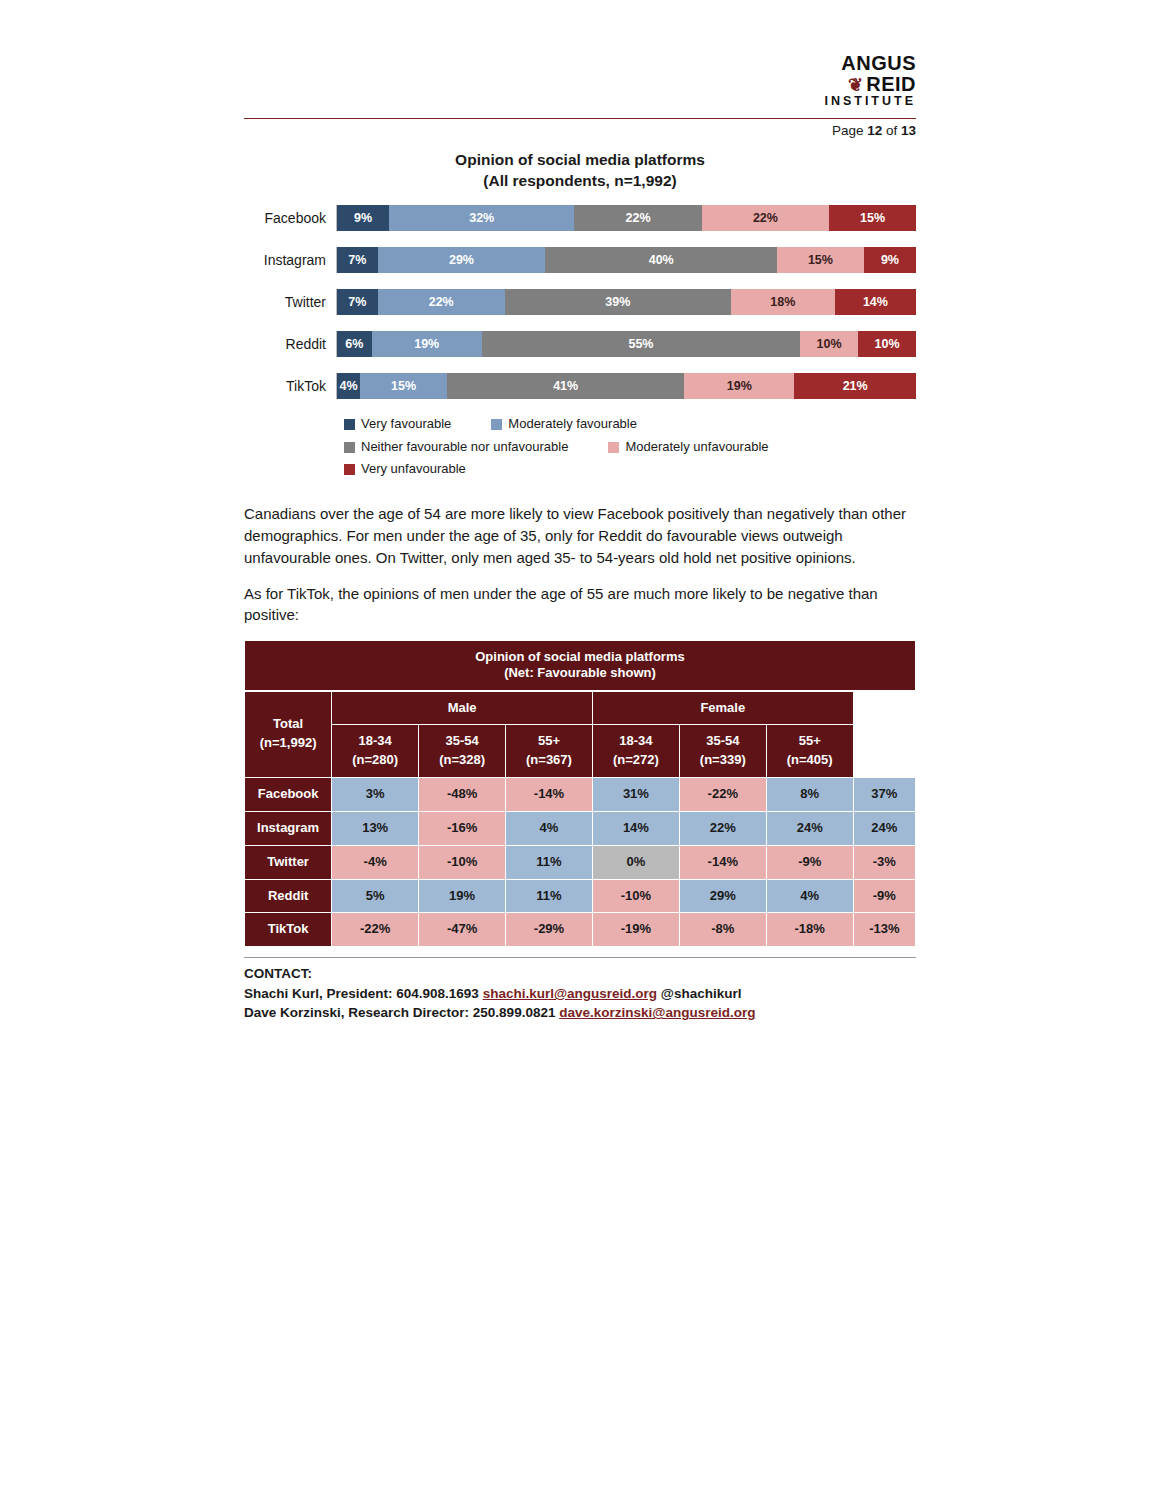ANGUS
REID
INSTITUTE
Page 12 of 13
Opinion of social media platforms
(All respondents, n=1,992)
Facebook
9%
32%
22%
22%
15%
Instagram
7%
29%
40%
15%
9%
Twitter
7%
22%
39%
18%
14%
Reddit
6%
19%
55%
10%
10%
TikTok
4%
15%
41%
19%
21%
Very favourable Moderately favourable
Neither favourable nor unfavourable Moderately unfavourable
Very unfavourable
Canadians over the age of 54 are more likely to view Facebook positively than negatively than other demographics. For men under the age of 35, only for Reddit do favourable views outweigh unfavourable ones. On Twitter, only men aged 35- to 54-years old hold net positive opinions.
As for TikTok, the opinions of men under the age of 55 are much more likely to be negative than positive:
Opinion of social media platforms (Net: Favourable shown)
| Total (n=1,992) | Male | Female |
| --- | --- | --- |
| 18-34 (n=280) | 35-54 (n=328) | 55+ (n=367) | 18-34 (n=272) | 35-54 (n=339) | 55+ (n=405) |
| Facebook | 3% | -48% | -14% | 31% | -22% | 8% | 37% |
| Instagram | 13% | -16% | 4% | 14% | 22% | 24% | 24% |
| Twitter | -4% | -10% | 11% | 0% | -14% | -9% | -3% |
| Reddit | 5% | 19% | 11% | -10% | 29% | 4% | -9% |
| TikTok | -22% | -47% | -29% | -19% | -8% | -18% | -13% |
CONTACT:
Shachi Kurl, President: 604.908.1693 shachi.kurl@angusreid.org @shachikurl
Dave Korzinski, Research Director: 250.899.0821 dave.korzinski@angusreid.org